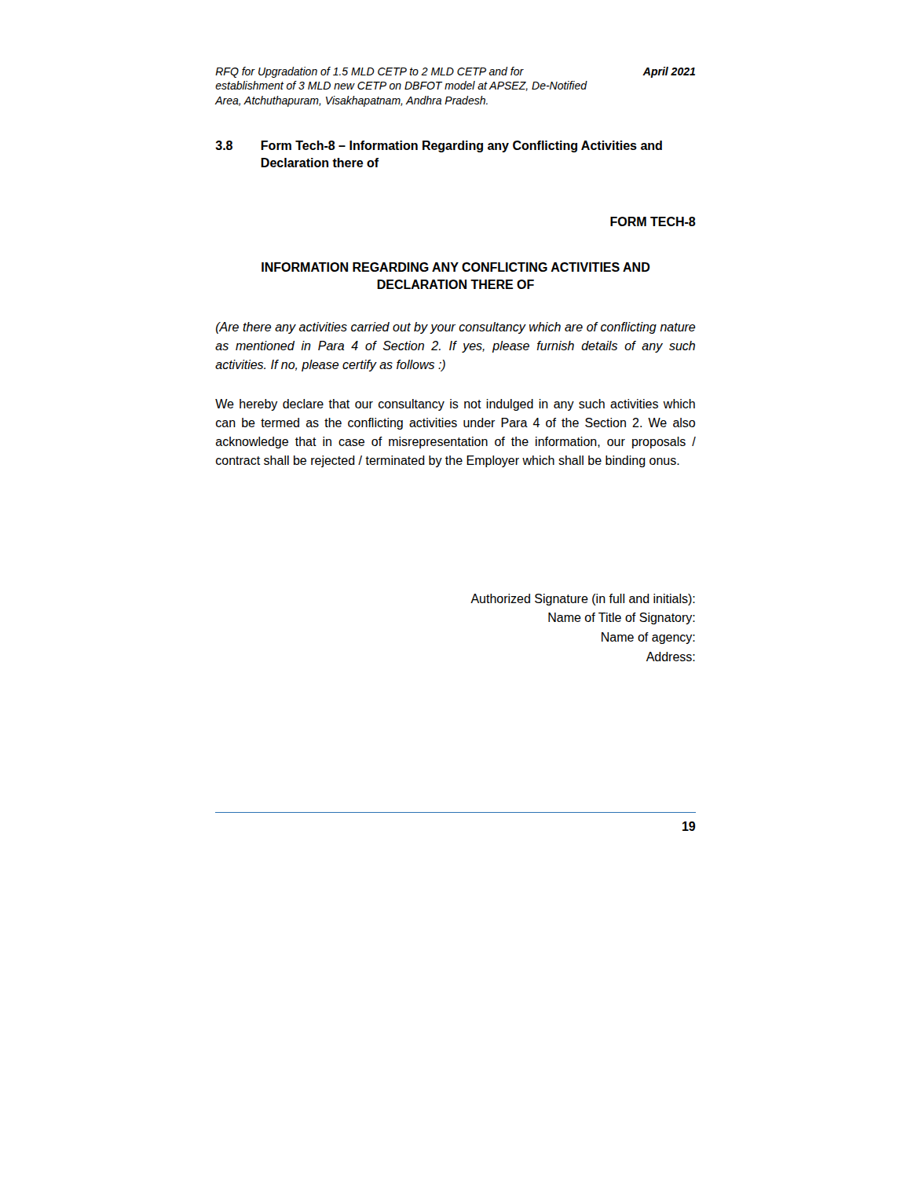RFQ for Upgradation of 1.5 MLD CETP to 2 MLD CETP and for establishment of 3 MLD new CETP on DBFOT model at APSEZ, De-Notified Area, Atchuthapuram, Visakhapatnam, Andhra Pradesh.
April 2021
3.8 Form Tech-8 – Information Regarding any Conflicting Activities and Declaration there of
FORM TECH-8
INFORMATION REGARDING ANY CONFLICTING ACTIVITIES AND DECLARATION THERE OF
(Are there any activities carried out by your consultancy which are of conflicting nature as mentioned in Para 4 of Section 2. If yes, please furnish details of any such activities. If no, please certify as follows :)
We hereby declare that our consultancy is not indulged in any such activities which can be termed as the conflicting activities under Para 4 of the Section 2. We also acknowledge that in case of misrepresentation of the information, our proposals / contract shall be rejected / terminated by the Employer which shall be binding onus.
Authorized Signature (in full and initials):
Name of Title of Signatory:
Name of agency:
Address:
19